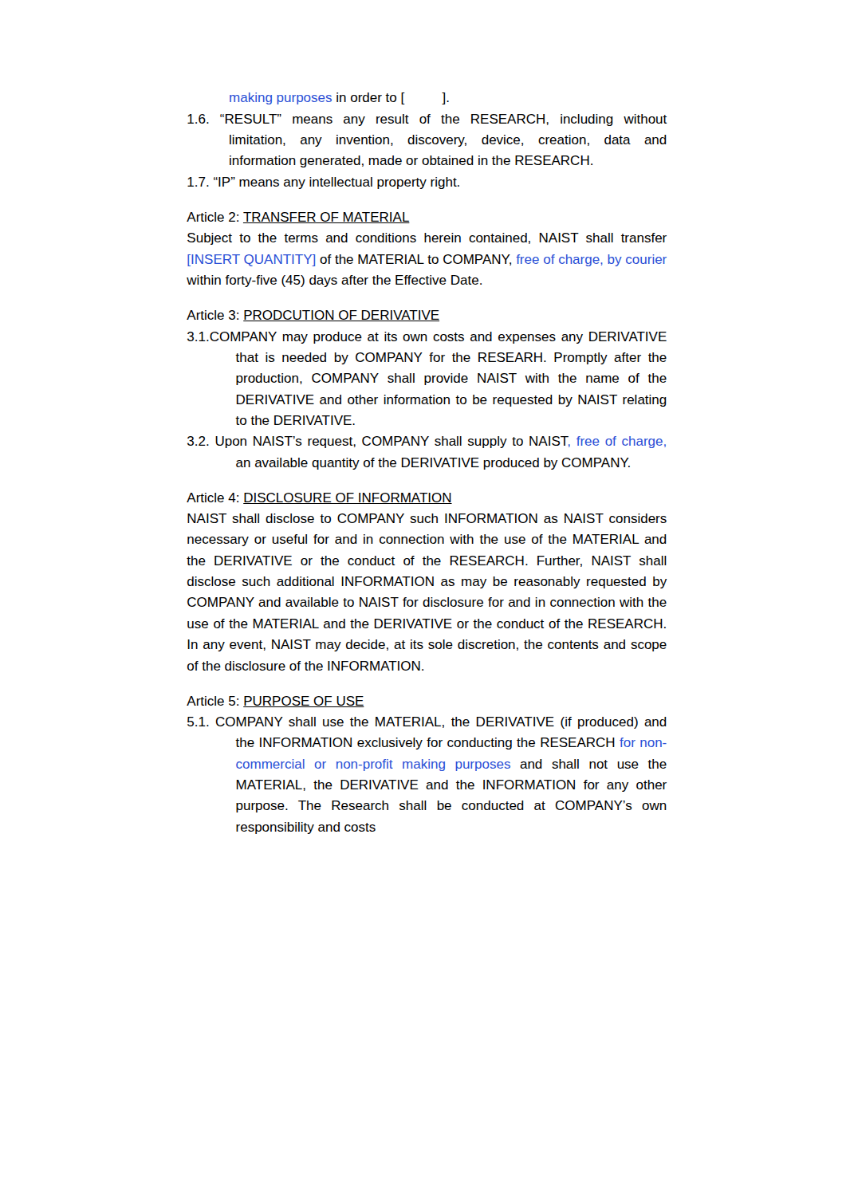making purposes in order to [ ].
1.6. “RESULT” means any result of the RESEARCH, including without limitation, any invention, discovery, device, creation, data and information generated, made or obtained in the RESEARCH.
1.7. “IP” means any intellectual property right.
Article 2: TRANSFER OF MATERIAL
Subject to the terms and conditions herein contained, NAIST shall transfer [INSERT QUANTITY] of the MATERIAL to COMPANY, free of charge, by courier within forty-five (45) days after the Effective Date.
Article 3: PRODCUTION OF DERIVATIVE
3.1.COMPANY may produce at its own costs and expenses any DERIVATIVE that is needed by COMPANY for the RESEARH. Promptly after the production, COMPANY shall provide NAIST with the name of the DERIVATIVE and other information to be requested by NAIST relating to the DERIVATIVE.
3.2. Upon NAIST’s request, COMPANY shall supply to NAIST, free of charge, an available quantity of the DERIVATIVE produced by COMPANY.
Article 4: DISCLOSURE OF INFORMATION
NAIST shall disclose to COMPANY such INFORMATION as NAIST considers necessary or useful for and in connection with the use of the MATERIAL and the DERIVATIVE or the conduct of the RESEARCH. Further, NAIST shall disclose such additional INFORMATION as may be reasonably requested by COMPANY and available to NAIST for disclosure for and in connection with the use of the MATERIAL and the DERIVATIVE or the conduct of the RESEARCH. In any event, NAIST may decide, at its sole discretion, the contents and scope of the disclosure of the INFORMATION.
Article 5: PURPOSE OF USE
5.1. COMPANY shall use the MATERIAL, the DERIVATIVE (if produced) and the INFORMATION exclusively for conducting the RESEARCH for non-commercial or non-profit making purposes and shall not use the MATERIAL, the DERIVATIVE and the INFORMATION for any other purpose. The Research shall be conducted at COMPANY’s own responsibility and costs